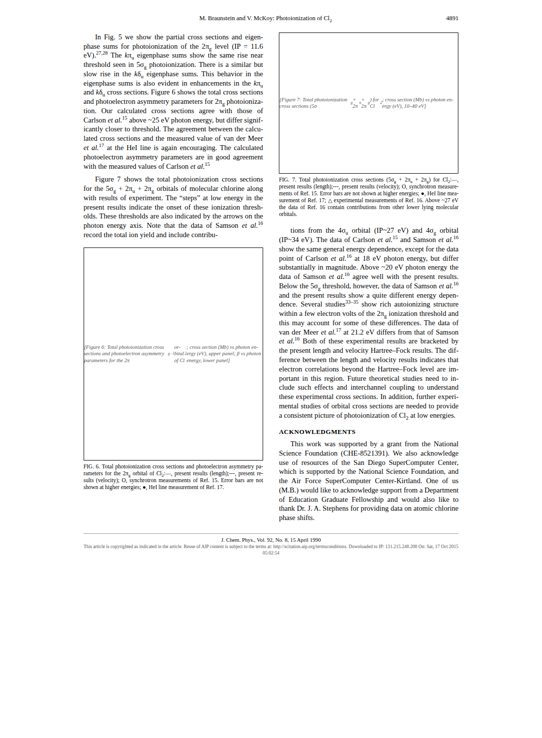M. Braunstein and V. McKoy: Photoionization of Cl2 4891
In Fig. 5 we show the partial cross sections and eigenphase sums for photoionization of the 2πg level (IP = 11.6 eV).27,28 The kπu eigenphase sums show the same rise near threshold seen in 5σg photoionization. There is a similar but slow rise in the kδu eigenphase sums. This behavior in the eigenphase sums is also evident in enhancements in the kπu and kδu cross sections. Figure 6 shows the total cross sections and photoelectron asymmetry parameters for 2πg photoionization. Our calculated cross sections agree with those of Carlson et al.15 above ~25 eV photon energy, but differ significantly closer to threshold. The agreement between the calculated cross sections and the measured value of van der Meer et al.17 at the HeI line is again encouraging. The calculated photoelectron asymmetry parameters are in good agreement with the measured values of Carlson et al.15
Figure 7 shows the total photoionization cross sections for the 5σg + 2πu + 2πg orbitals of molecular chlorine along with results of experiment. The “steps” at low energy in the present results indicate the onset of these ionization thresholds. These thresholds are also indicated by the arrows on the photon energy axis. Note that the data of Samson et al.16 record the total ion yield and include contribu-
[Figure 6: Total photoionization cross sections and photoelectron asymmetry parameters for the 2πg−1 orbital of Cl2; cross section (Mb) vs photon energy (eV), upper panel; β vs photon energy, lower panel]
FIG. 6. Total photoionization cross sections and photoelectron asymmetry parameters for the 2πg orbital of Cl2:—, present results (length);---, present results (velocity); O, synchrotron measurements of Ref. 15. Error bars are not shown at higher energies; ●, HeI line measurement of Ref. 17.
[Figure 7: Total photoionization cross sections (5σg + 2πu + 2πg) for Cl2; cross section (Mb) vs photon energy (eV), 10–40 eV]
FIG. 7. Total photoionization cross sections (5σg + 2πu + 2πg) for Cl2:—, present results (length);---, present results (velocity); O, synchrotron measurements of Ref. 15. Error bars are not shown at higher energies; ●, HeI line measurement of Ref. 17; △ experimental measurements of Ref. 16. Above ~27 eV the data of Ref. 16 contain contributions from other lower lying molecular orbitals.
tions from the 4σu orbital (IP~27 eV) and 4σg orbital (IP~34 eV). The data of Carlson et al.15 and Samson et al.16 show the same general energy dependence, except for the data point of Carlson et al.16 at 18 eV photon energy, but differ substantially in magnitude. Above ~20 eV photon energy the data of Samson et al.16 agree well with the present results. Below the 5σg threshold, however, the data of Samson et al.16 and the present results show a quite different energy dependence. Several studies33–35 show rich autoionizing structure within a few electron volts of the 2πg ionization threshold and this may account for some of these differences. The data of van der Meer et al.17 at 21.2 eV differs from that of Samson et al.16 Both of these experimental results are bracketed by the present length and velocity Hartree–Fock results. The difference between the length and velocity results indicates that electron correlations beyond the Hartree–Fock level are important in this region. Future theoretical studies need to include such effects and interchannel coupling to understand these experimental cross sections. In addition, further experimental studies of orbital cross sections are needed to provide a consistent picture of photoionization of Cl2 at low energies.
ACKNOWLEDGMENTS
This work was supported by a grant from the National Science Foundation (CHE-8521391). We also acknowledge use of resources of the San Diego SuperComputer Center, which is supported by the National Science Foundation, and the Air Force SuperComputer Center-Kirtland. One of us (M.B.) would like to acknowledge support from a Department of Education Graduate Fellowship and would also like to thank Dr. J. A. Stephens for providing data on atomic chlorine phase shifts.
J. Chem. Phys., Vol. 92, No. 8, 15 April 1990
This article is copyrighted as indicated in the article. Reuse of AIP content is subject to the terms at: http://scitation.aip.org/termsconditions. Downloaded to IP: 131.215.248.200 On: Sat, 17 Oct 2015 05:02:54